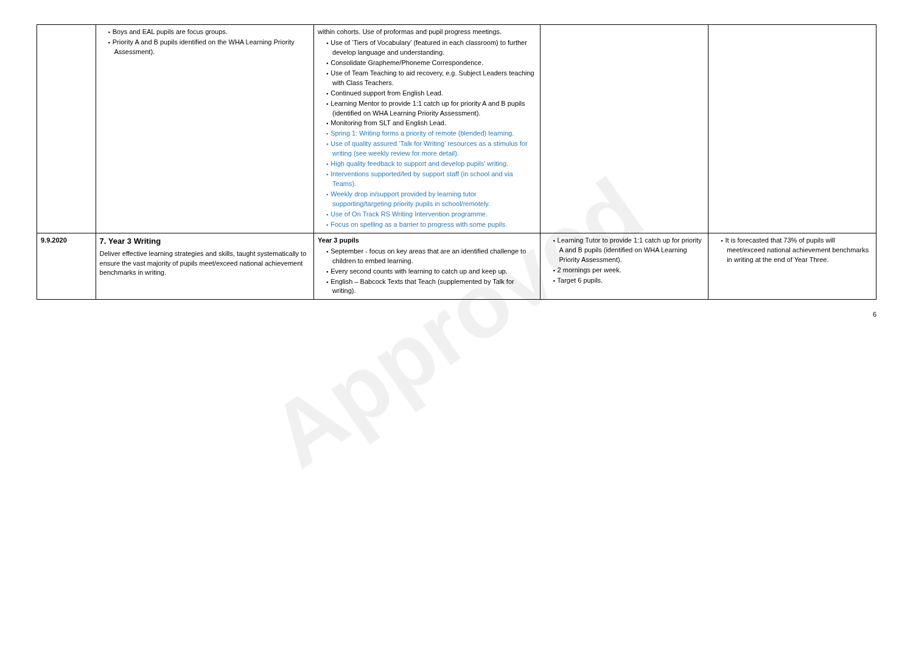Approved
| | Boys and EAL pupils are focus groups. Priority A and B pupils identified on the WHA Learning Priority Assessment). | within cohorts. Use of proformas and pupil progress meetings. Use of ‘Tiers of Vocabulary’ (featured in each classroom) to further develop language and understanding. Consolidate Grapheme/Phoneme Correspondence. Use of Team Teaching to aid recovery, e.g. Subject Leaders teaching with Class Teachers. Continued support from English Lead. Learning Mentor to provide 1:1 catch up for priority A and B pupils (identified on WHA Learning Priority Assessment). Monitoring from SLT and English Lead. Spring 1: Writing forms a priority of remote (blended) learning. Use of quality assured ‘Talk for Writing’ resources as a stimulus for writing (see weekly review for more detail). High quality feedback to support and develop pupils’ writing. Interventions supported/led by support staff (in school and via Teams). Weekly drop in/support provided by learning tutor supporting/targeting priority pupils in school/remotely. Use of On Track RS Writing Intervention programme. Focus on spelling as a barrier to progress with some pupils. | | |
| 9.9.2020 | 7. Year 3 Writing Deliver effective learning strategies and skills, taught systematically to ensure the vast majority of pupils meet/exceed national achievement benchmarks in writing. | Year 3 pupils September - focus on key areas that are an identified challenge to children to embed learning. Every second counts with learning to catch up and keep up. English – Babcock Texts that Teach (supplemented by Talk for writing). | Learning Tutor to provide 1:1 catch up for priority A and B pupils (identified on WHA Learning Priority Assessment). 2 mornings per week. Target 6 pupils. | It is forecasted that 73% of pupils will meet/exceed national achievement benchmarks in writing at the end of Year Three. |
6